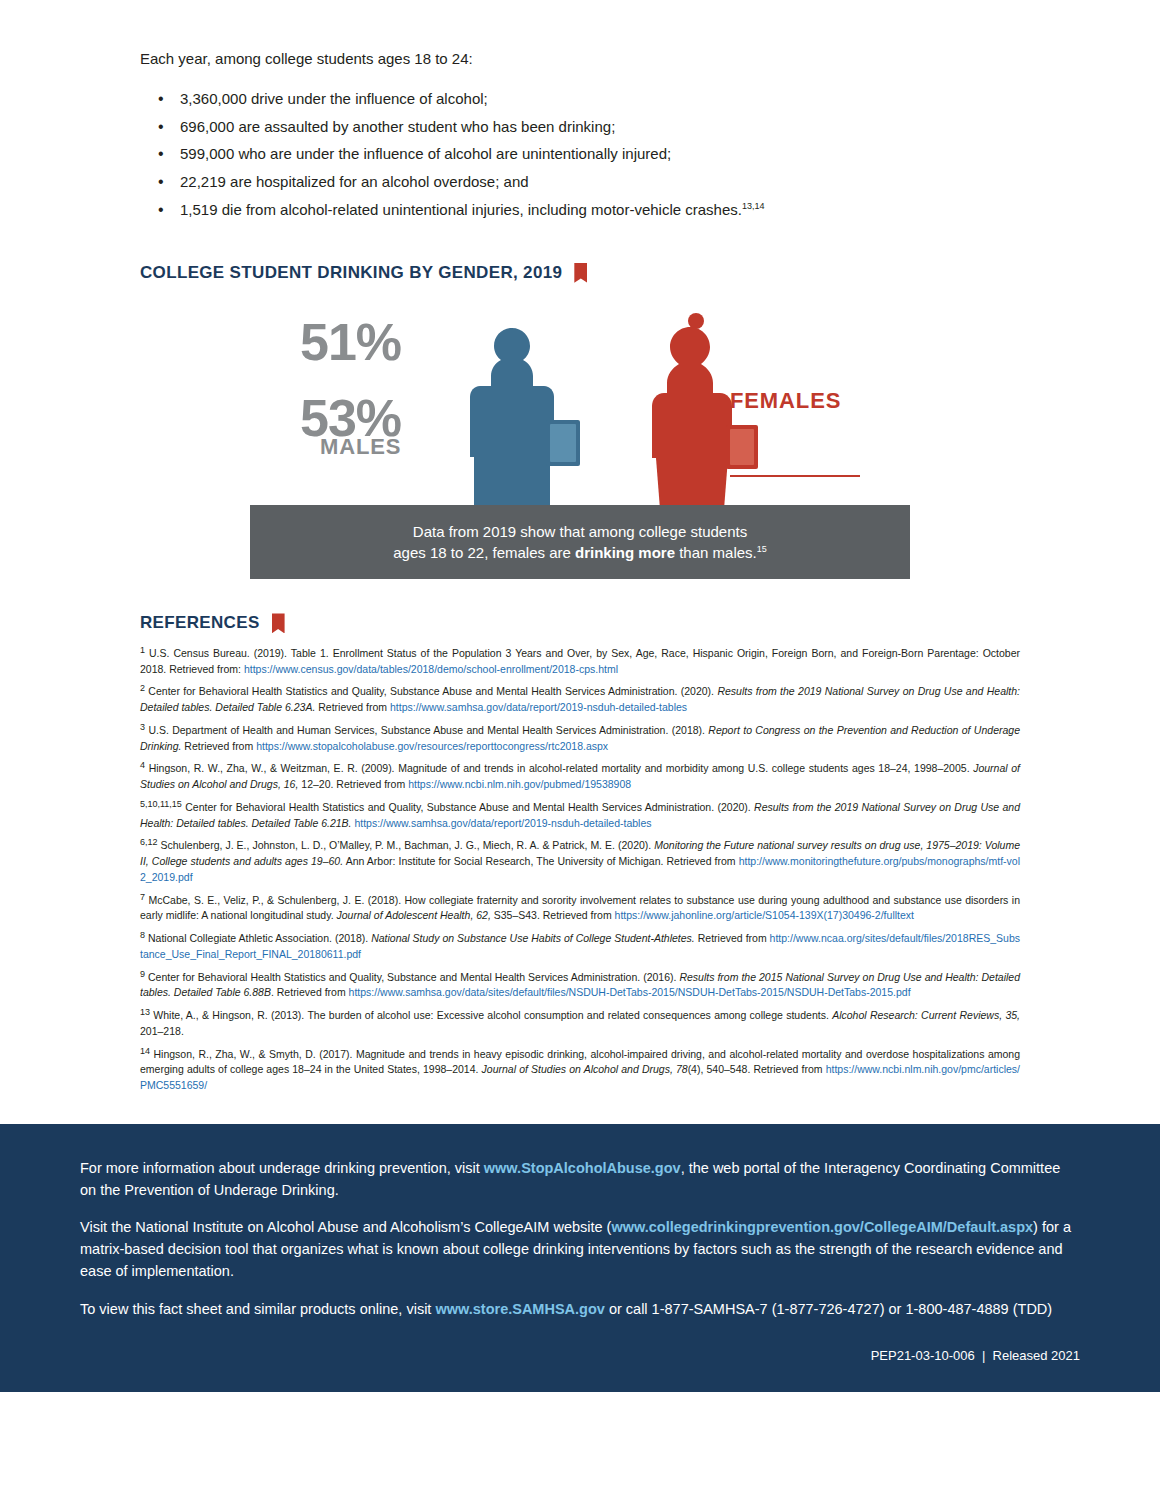Each year, among college students ages 18 to 24:
3,360,000 drive under the influence of alcohol;
696,000 are assaulted by another student who has been drinking;
599,000 who are under the influence of alcohol are unintentionally injured;
22,219 are hospitalized for an alcohol overdose; and
1,519 die from alcohol-related unintentional injuries, including motor-vehicle crashes.13,14
COLLEGE STUDENT DRINKING BY GENDER, 2019
MALES
51%
FEMALES
53%
Data from 2019 show that among college students
ages 18 to 22, females are drinking more than males.15
REFERENCES
1 U.S. Census Bureau. (2019). Table 1. Enrollment Status of the Population 3 Years and Over, by Sex, Age, Race, Hispanic Origin, Foreign Born, and Foreign-Born Parentage: October 2018. Retrieved from: https://www.census.gov/data/tables/2018/demo/school-enrollment/2018-cps.html
2 Center for Behavioral Health Statistics and Quality, Substance Abuse and Mental Health Services Administration. (2020). Results from the 2019 National Survey on Drug Use and Health: Detailed tables. Detailed Table 6.23A. Retrieved from https://www.samhsa.gov/data/report/2019-nsduh-detailed-tables
3 U.S. Department of Health and Human Services, Substance Abuse and Mental Health Services Administration. (2018). Report to Congress on the Prevention and Reduction of Underage Drinking. Retrieved from https://www.stopalcoholabuse.gov/resources/reporttocongress/rtc2018.aspx
4 Hingson, R. W., Zha, W., & Weitzman, E. R. (2009). Magnitude of and trends in alcohol-related mortality and morbidity among U.S. college students ages 18–24, 1998–2005. Journal of Studies on Alcohol and Drugs, 16, 12–20. Retrieved from https://www.ncbi.nlm.nih.gov/pubmed/19538908
5,10,11,15 Center for Behavioral Health Statistics and Quality, Substance Abuse and Mental Health Services Administration. (2020). Results from the 2019 National Survey on Drug Use and Health: Detailed tables. Detailed Table 6.21B. https://www.samhsa.gov/data/report/2019-nsduh-detailed-tables
6,12 Schulenberg, J. E., Johnston, L. D., O’Malley, P. M., Bachman, J. G., Miech, R. A. & Patrick, M. E. (2020). Monitoring the Future national survey results on drug use, 1975–2019: Volume II, College students and adults ages 19–60. Ann Arbor: Institute for Social Research, The University of Michigan. Retrieved from http://www.monitoringthefuture.org/pubs/monographs/mtf-vol2_2019.pdf
7 McCabe, S. E., Veliz, P., & Schulenberg, J. E. (2018). How collegiate fraternity and sorority involvement relates to substance use during young adulthood and substance use disorders in early midlife: A national longitudinal study. Journal of Adolescent Health, 62, S35–S43. Retrieved from https://www.jahonline.org/article/S1054-139X(17)30496-2/fulltext
8 National Collegiate Athletic Association. (2018). National Study on Substance Use Habits of College Student-Athletes. Retrieved from http://www.ncaa.org/sites/default/files/2018RES_Substance_Use_Final_Report_FINAL_20180611.pdf
9 Center for Behavioral Health Statistics and Quality, Substance and Mental Health Services Administration. (2016). Results from the 2015 National Survey on Drug Use and Health: Detailed tables. Detailed Table 6.88B. Retrieved from https://www.samhsa.gov/data/sites/default/files/NSDUH-DetTabs-2015/NSDUH-DetTabs-2015/NSDUH-DetTabs-2015.pdf
13 White, A., & Hingson, R. (2013). The burden of alcohol use: Excessive alcohol consumption and related consequences among college students. Alcohol Research: Current Reviews, 35, 201–218.
14 Hingson, R., Zha, W., & Smyth, D. (2017). Magnitude and trends in heavy episodic drinking, alcohol-impaired driving, and alcohol-related mortality and overdose hospitalizations among emerging adults of college ages 18–24 in the United States, 1998–2014. Journal of Studies on Alcohol and Drugs, 78(4), 540–548. Retrieved from https://www.ncbi.nlm.nih.gov/pmc/articles/PMC5551659/
For more information about underage drinking prevention, visit www.StopAlcoholAbuse.gov, the web portal of the Interagency Coordinating Committee on the Prevention of Underage Drinking.
Visit the National Institute on Alcohol Abuse and Alcoholism’s CollegeAIM website (www.collegedrinkingprevention.gov/CollegeAIM/Default.aspx) for a matrix-based decision tool that organizes what is known about college drinking interventions by factors such as the strength of the research evidence and ease of implementation.
To view this fact sheet and similar products online, visit www.store.SAMHSA.gov or call 1-877-SAMHSA-7 (1-877-726-4727) or 1-800-487-4889 (TDD)
PEP21-03-10-006 | Released 2021